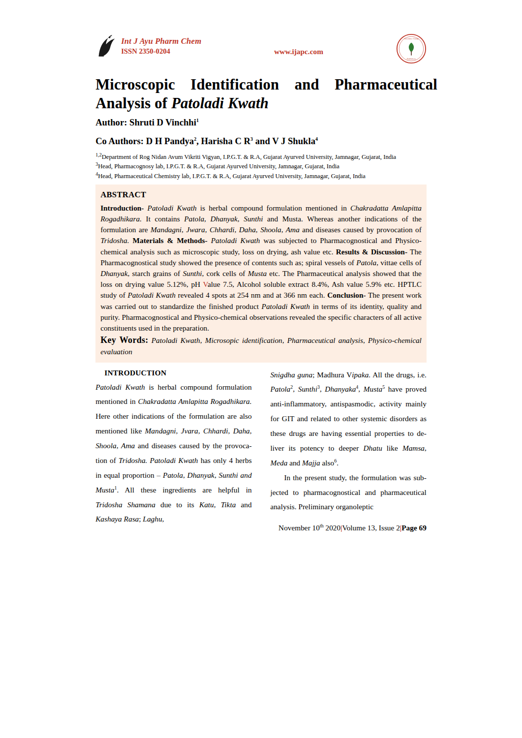Int J Ayu Pharm Chem
ISSN 2350-0204
www.ijapc.com
Greentree Group Publishers
Microscopic Identification and Pharmaceutical Analysis of Patoladi Kwath
Author: Shruti D Vinchhi1
Co Authors: D H Pandya2, Harisha C R3 and V J Shukla4
1,2Department of Rog Nidan Avum Vikriti Vigyan, I.P.G.T. & R.A, Gujarat Ayurved University, Jamnagar, Gujarat, India
3Head, Pharmacognosy lab, I.P.G.T. & R.A, Gujarat Ayurved University, Jamnagar, Gujarat, India
4Head, Pharmaceutical Chemistry lab, I.P.G.T. & R.A, Gujarat Ayurved University, Jamnagar, Gujarat, India
ABSTRACT
Introduction- Patoladi Kwath is herbal compound formulation mentioned in Chakradatta Amlapitta Rogadhikara. It contains Patola, Dhanyak, Sunthi and Musta. Whereas another indications of the formulation are Mandagni, Jwara, Chhardi, Daha, Shoola, Ama and diseases caused by provocation of Tridosha. Materials & Methods- Patoladi Kwath was subjected to Pharmacognostical and Physico-chemical analysis such as microscopic study, loss on drying, ash value etc. Results & Discussion- The Pharmacognostical study showed the presence of contents such as; spiral vessels of Patola, vittae cells of Dhanyak, starch grains of Sunthi, cork cells of Musta etc. The Pharmaceutical analysis showed that the loss on drying value 5.12%, pH Value 7.5, Alcohol soluble extract 8.4%, Ash value 5.9% etc. HPTLC study of Patoladi Kwath revealed 4 spots at 254 nm and at 366 nm each. Conclusion- The present work was carried out to standardize the finished product Patoladi Kwath in terms of its identity, quality and purity. Pharmacognostical and Physico-chemical observations revealed the specific characters of all active constituents used in the preparation.
Key Words: Patoladi Kwath, Microsopic identification, Pharmaceutical analysis, Physico-chemical evaluation
INTRODUCTION
Patoladi Kwath is herbal compound formulation mentioned in Chakradatta Amlapitta Rogadhikara. Here other indications of the formulation are also mentioned like Mandagni, Jvara, Chhardi, Daha, Shoola, Ama and diseases caused by the provocation of Tridosha. Patoladi Kwath has only 4 herbs in equal proportion – Patola, Dhanyak, Sunthi and Musta1. All these ingredients are helpful in Tridosha Shamana due to its Katu, Tikta and Kashaya Rasa; Laghu,
Snigdha guna; Madhura Vipaka. All the drugs, i.e. Patola2, Sunthi3, Dhanyaka4, Musta5 have proved anti-inflammatory, antispasmodic, activity mainly for GIT and related to other systemic disorders as these drugs are having essential properties to deliver its potency to deeper Dhatu like Mamsa, Meda and Majja also6.
In the present study, the formulation was subjected to pharmacognostical and pharmaceutical analysis. Preliminary organoleptic
November 10th 2020|Volume 13, Issue 2|Page 69